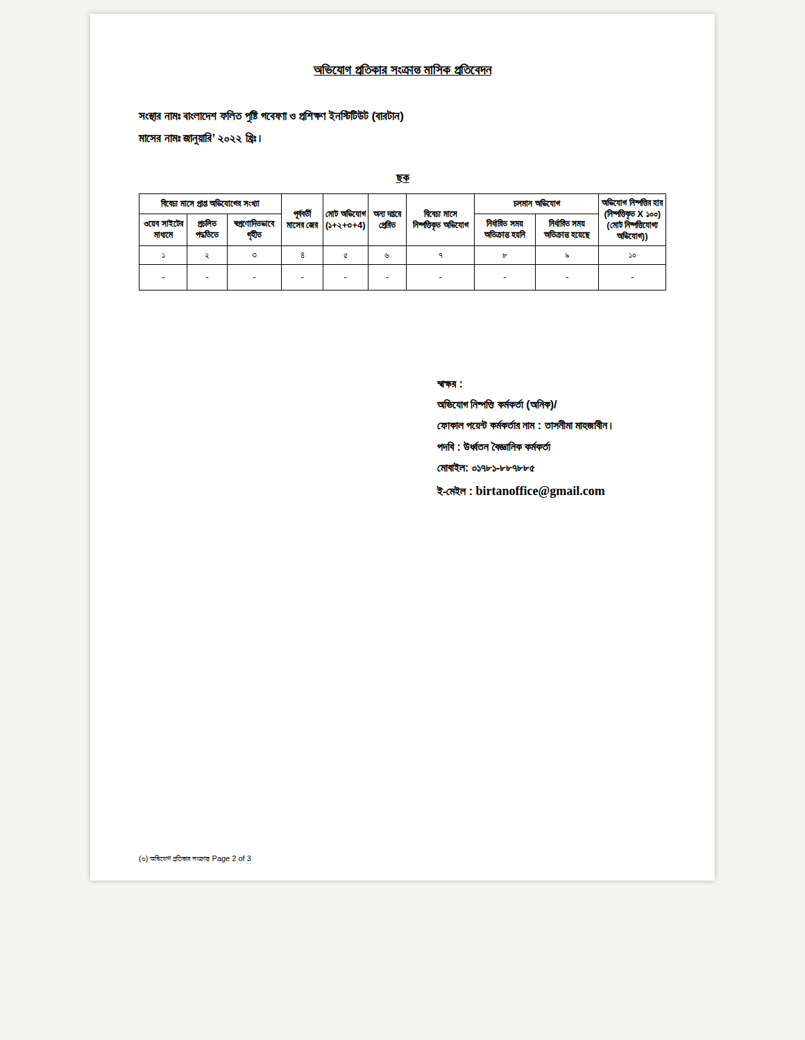অভিযোগ প্রতিকার সংক্রান্ত মাসিক প্রতিবেদন
সংস্থার নামঃ বাংলাদেশ ফলিত পুষ্টি গবেষণা ও প্রশিক্ষণ ইনস্টিটিউট (বারটান)
মাসের নামঃ জানুয়ারি’ ২০২২ খ্রিঃ।
ছক
| বিবেচ্য মাসে প্রাপ্ত অভিযোগের সংখ্যা | পূর্ববর্তী মাসের জের | মোট অভিযোগ (১+২+৩+4) | অন্য দপ্তরে প্রেরিত | বিবেচ্য মাসে নিষ্পত্তিকৃত অভিযোগ | চলমান অভিযোগ | অভিযোগ নিষ্পত্তির হার (নিষ্পত্তিকৃত X ১০০) (মোট নিষ্পত্তিযোগ্য অভিযোগ)) |
| --- | --- | --- | --- | --- | --- | --- |
| ওয়েব সাইটের মাধ্যমে | প্রচলিত পদ্ধতিতে | স্বপ্রণোদিতভাবে গৃহীত | নির্ধারিত সময় অতিক্রান্ত হয়নি | নির্ধারিত সময় অতিক্রান্ত হয়েছে |
| ১ | ২ | ৩ | ৪ | ৫ | ৬ | ৭ | ৮ | ৯ | ১০ |
| - | - | - | - | - | - | - | - | - | - |
স্বাক্ষর :
অভিযোগ নিষ্পত্তি কর্মকর্তা (অনিক)/
ফোকাল পয়েন্ট কর্মকর্তার নাম : তাসনীমা মাহজাবীন।
পদবি : উর্ধ্বতন বৈজ্ঞানিক কর্মকর্তা
মোবাইল: ০১৭৮১-৮৮৭৮৮৫
ই-মেইল : birtanoffice@gmail.com
(৬) অভিযোগ প্রতিকার সংক্রান্ত Page 2 of 3